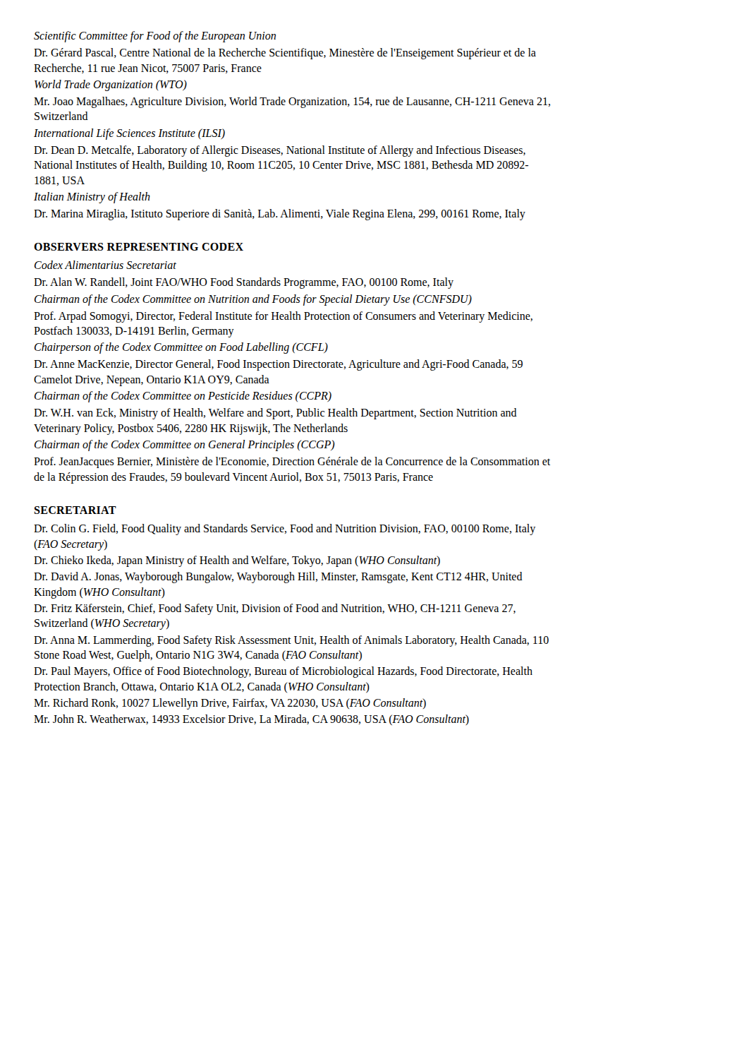Scientific Committee for Food of the European Union
Dr. Gérard Pascal, Centre National de la Recherche Scientifique, Minestère de l'Enseigement Supérieur et de la Recherche, 11 rue Jean Nicot, 75007 Paris, France
World Trade Organization (WTO)
Mr. Joao Magalhaes, Agriculture Division, World Trade Organization, 154, rue de Lausanne, CH-1211 Geneva 21, Switzerland
International Life Sciences Institute (ILSI)
Dr. Dean D. Metcalfe, Laboratory of Allergic Diseases, National Institute of Allergy and Infectious Diseases, National Institutes of Health, Building 10, Room 11C205, 10 Center Drive, MSC 1881, Bethesda MD 20892-1881, USA
Italian Ministry of Health
Dr. Marina Miraglia, Istituto Superiore di Sanità, Lab. Alimenti, Viale Regina Elena, 299, 00161 Rome, Italy
OBSERVERS REPRESENTING CODEX
Codex Alimentarius Secretariat
Dr. Alan W. Randell, Joint FAO/WHO Food Standards Programme, FAO, 00100 Rome, Italy
Chairman of the Codex Committee on Nutrition and Foods for Special Dietary Use (CCNFSDU)
Prof. Arpad Somogyi, Director, Federal Institute for Health Protection of Consumers and Veterinary Medicine, Postfach 130033, D-14191 Berlin, Germany
Chairperson of the Codex Committee on Food Labelling (CCFL)
Dr. Anne MacKenzie, Director General, Food Inspection Directorate, Agriculture and Agri-Food Canada, 59 Camelot Drive, Nepean, Ontario K1A OY9, Canada
Chairman of the Codex Committee on Pesticide Residues (CCPR)
Dr. W.H. van Eck, Ministry of Health, Welfare and Sport, Public Health Department, Section Nutrition and Veterinary Policy, Postbox 5406, 2280 HK Rijswijk, The Netherlands
Chairman of the Codex Committee on General Principles (CCGP)
Prof. JeanJacques Bernier, Ministère de l'Economie, Direction Générale de la Concurrence de la Consommation et de la Répression des Fraudes, 59 boulevard Vincent Auriol, Box 51, 75013 Paris, France
SECRETARIAT
Dr. Colin G. Field, Food Quality and Standards Service, Food and Nutrition Division, FAO, 00100 Rome, Italy (FAO Secretary)
Dr. Chieko Ikeda, Japan Ministry of Health and Welfare, Tokyo, Japan (WHO Consultant)
Dr. David A. Jonas, Wayborough Bungalow, Wayborough Hill, Minster, Ramsgate, Kent CT12 4HR, United Kingdom (WHO Consultant)
Dr. Fritz Käferstein, Chief, Food Safety Unit, Division of Food and Nutrition, WHO, CH-1211 Geneva 27, Switzerland (WHO Secretary)
Dr. Anna M. Lammerding, Food Safety Risk Assessment Unit, Health of Animals Laboratory, Health Canada, 110 Stone Road West, Guelph, Ontario N1G 3W4, Canada (FAO Consultant)
Dr. Paul Mayers, Office of Food Biotechnology, Bureau of Microbiological Hazards, Food Directorate, Health Protection Branch, Ottawa, Ontario K1A OL2, Canada (WHO Consultant)
Mr. Richard Ronk, 10027 Llewellyn Drive, Fairfax, VA 22030, USA (FAO Consultant)
Mr. John R. Weatherwax, 14933 Excelsior Drive, La Mirada, CA 90638, USA (FAO Consultant)